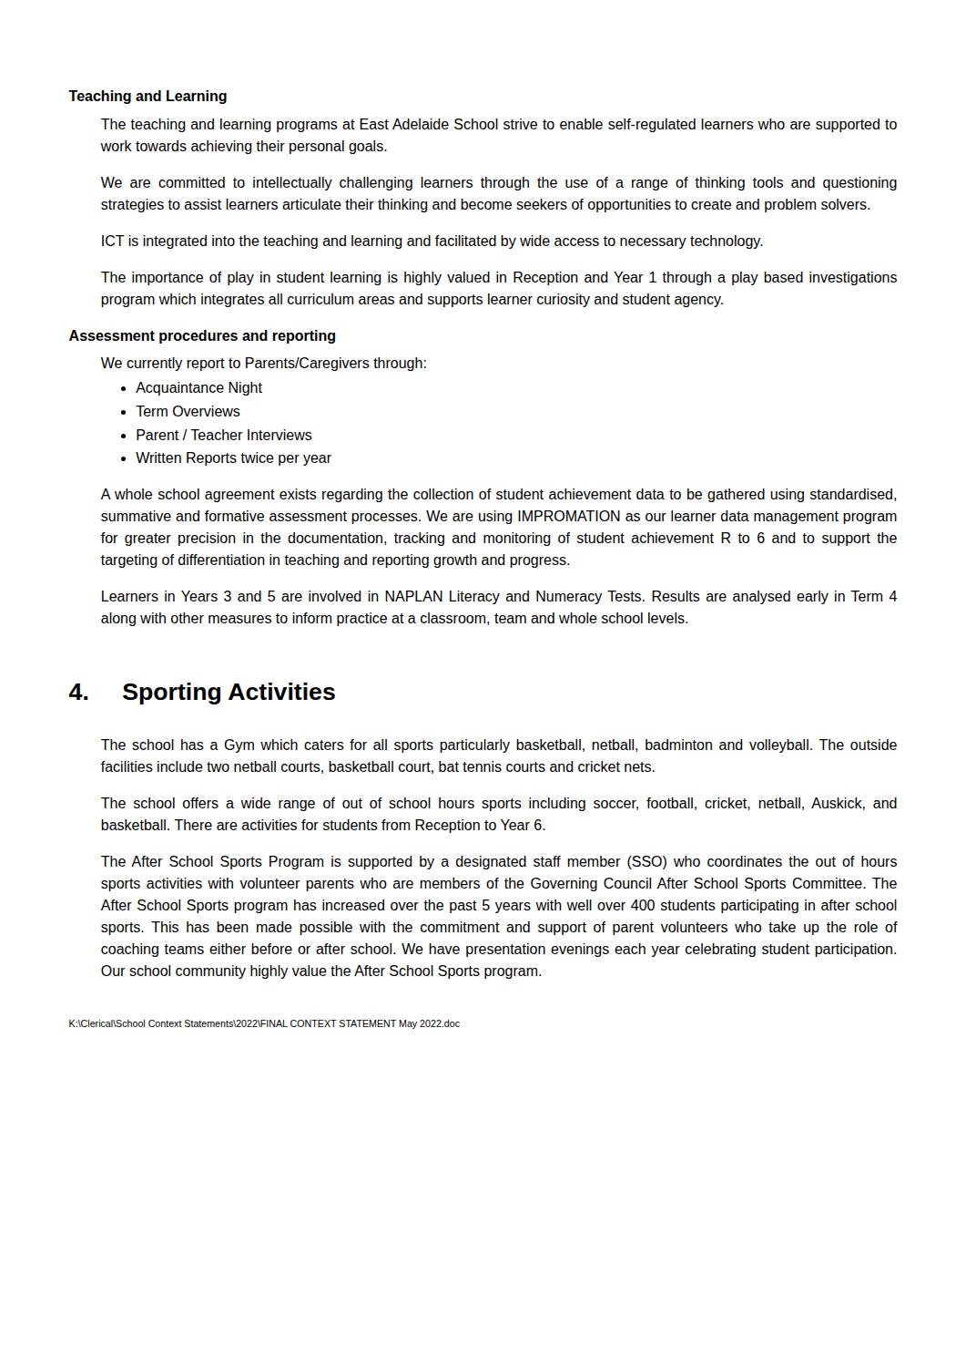Teaching and Learning
The teaching and learning programs at East Adelaide School strive to enable self-regulated learners who are supported to work towards achieving their personal goals.
We are committed to intellectually challenging learners through the use of a range of thinking tools and questioning strategies to assist learners articulate their thinking and become seekers of opportunities to create and problem solvers.
ICT is integrated into the teaching and learning and facilitated by wide access to necessary technology.
The importance of play in student learning is highly valued in Reception and Year 1 through a play based investigations program which integrates all curriculum areas and supports learner curiosity and student agency.
Assessment procedures and reporting
We currently report to Parents/Caregivers through:
Acquaintance Night
Term Overviews
Parent / Teacher Interviews
Written Reports twice per year
A whole school agreement exists regarding the collection of student achievement data to be gathered using standardised, summative and formative assessment processes. We are using IMPROMATION as our learner data management program for greater precision in the documentation, tracking and monitoring of student achievement R to 6 and to support the targeting of differentiation in teaching and reporting growth and progress.
Learners in Years 3 and 5 are involved in NAPLAN Literacy and Numeracy Tests. Results are analysed early in Term 4 along with other measures to inform practice at a classroom, team and whole school levels.
4. Sporting Activities
The school has a Gym which caters for all sports particularly basketball, netball, badminton and volleyball. The outside facilities include two netball courts, basketball court, bat tennis courts and cricket nets.
The school offers a wide range of out of school hours sports including soccer, football, cricket, netball, Auskick, and basketball. There are activities for students from Reception to Year 6.
The After School Sports Program is supported by a designated staff member (SSO) who coordinates the out of hours sports activities with volunteer parents who are members of the Governing Council After School Sports Committee. The After School Sports program has increased over the past 5 years with well over 400 students participating in after school sports. This has been made possible with the commitment and support of parent volunteers who take up the role of coaching teams either before or after school. We have presentation evenings each year celebrating student participation. Our school community highly value the After School Sports program.
K:\Clerical\School Context Statements\2022\FINAL CONTEXT STATEMENT May 2022.doc